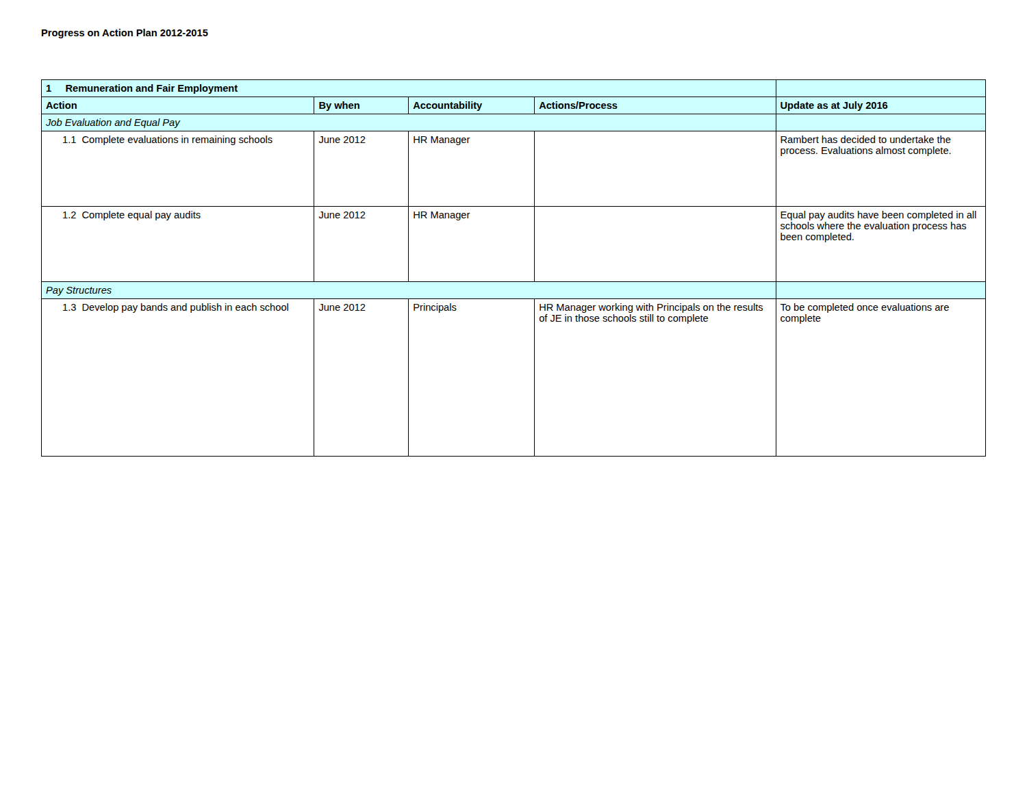Progress on Action Plan 2012-2015
| 1 Remuneration and Fair Employment | |
| Action | By when | Accountability | Actions/Process | Update as at July 2016 |
| Job Evaluation and Equal Pay | |
| 1.1 Complete evaluations in remaining schools | June 2012 | HR Manager | | Rambert has decided to undertake the process. Evaluations almost complete. |
| 1.2 Complete equal pay audits | June 2012 | HR Manager | | Equal pay audits have been completed in all schools where the evaluation process has been completed. |
| Pay Structures | |
| 1.3 Develop pay bands and publish in each school | June 2012 | Principals | HR Manager working with Principals on the results of JE in those schools still to complete | To be completed once evaluations are complete |